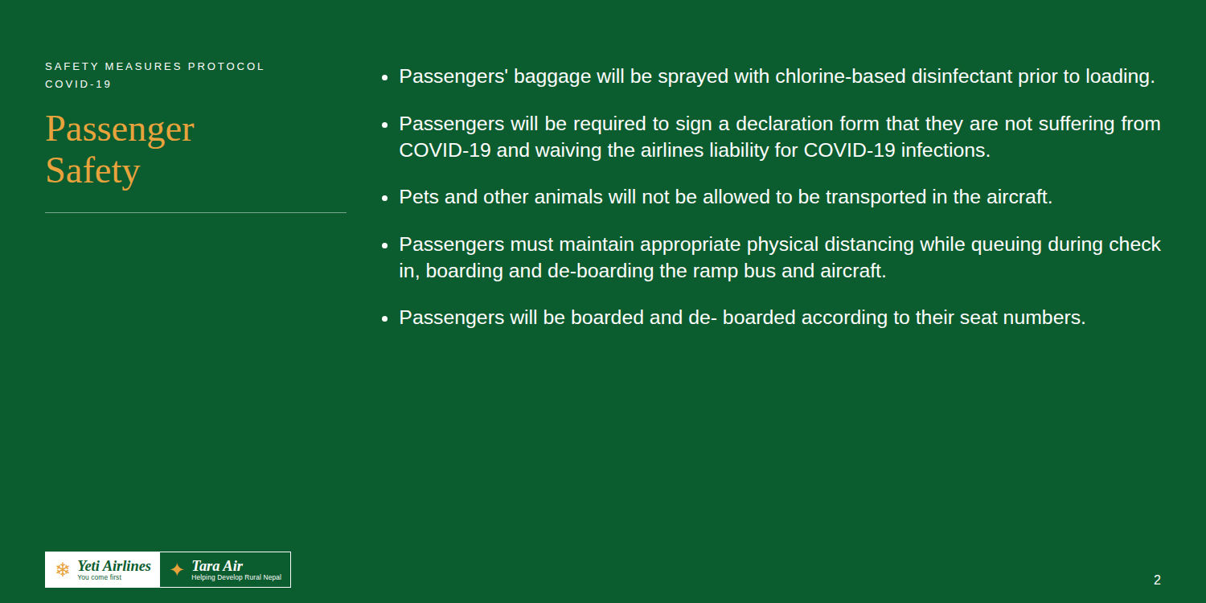Safety Measures Protocol
COVID-19
Passenger
Safety
Passengers' baggage will be sprayed with chlorine-based disinfectant prior to loading.
Passengers will be required to sign a declaration form that they are not suffering from COVID-19 and waiving the airlines liability for COVID-19 infections.
Pets and other animals will not be allowed to be transported in the aircraft.
Passengers must maintain appropriate physical distancing while queuing during check in, boarding and de-boarding the ramp bus and aircraft.
Passengers will be boarded and de- boarded according to their seat numbers.
❄ Yeti Airlines You come first
✦ Tara Air Helping Develop Rural Nepal
2